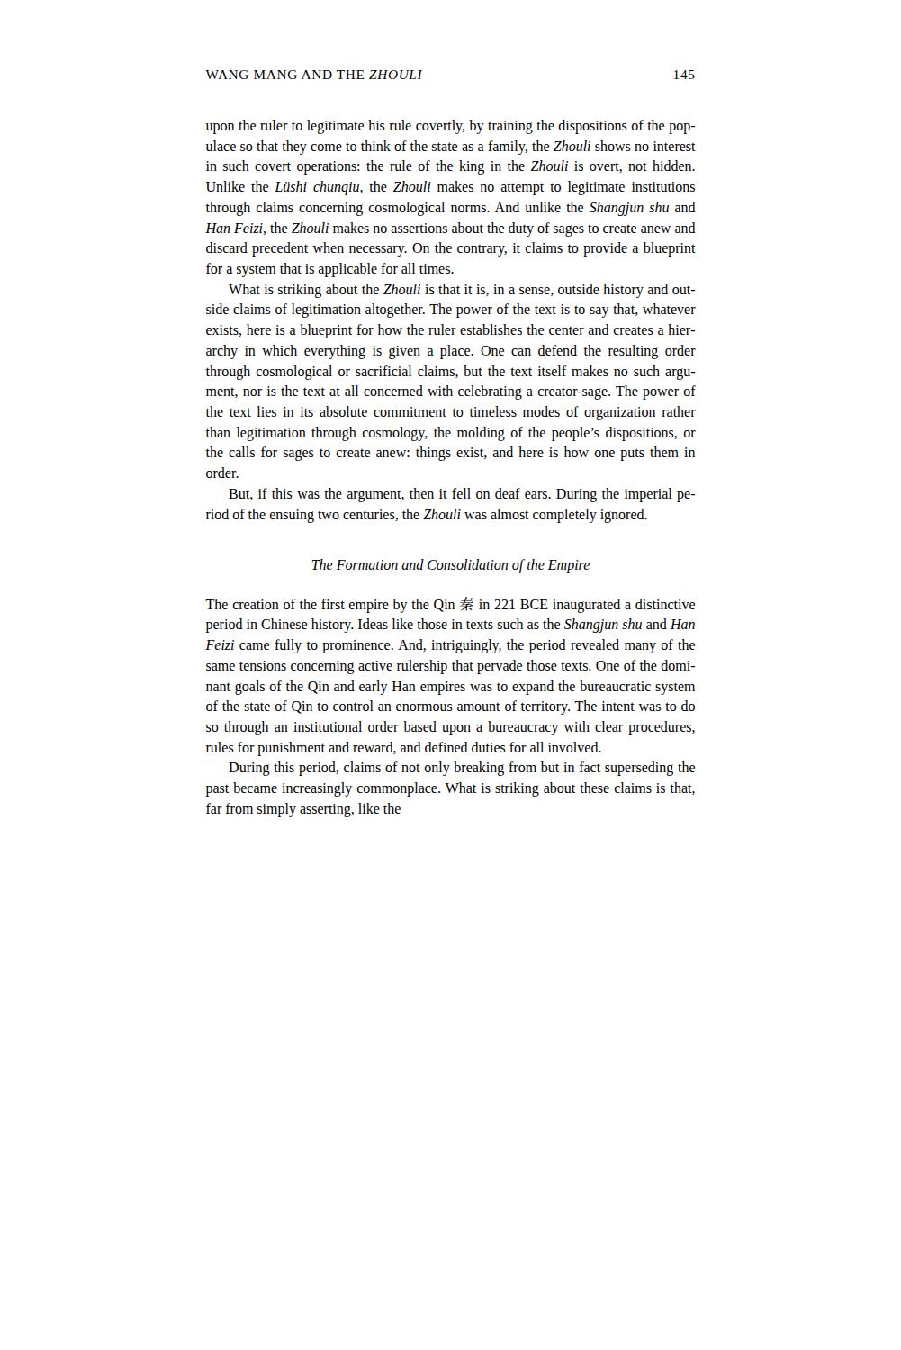Wang Mang and the Zhouli 145
upon the ruler to legitimate his rule covertly, by training the dispositions of the populace so that they come to think of the state as a family, the Zhouli shows no interest in such covert operations: the rule of the king in the Zhouli is overt, not hidden. Unlike the Lüshi chunqiu, the Zhouli makes no attempt to legitimate institutions through claims concerning cosmological norms. And unlike the Shangjun shu and Han Feizi, the Zhouli makes no assertions about the duty of sages to create anew and discard precedent when necessary. On the contrary, it claims to provide a blueprint for a system that is applicable for all times.
What is striking about the Zhouli is that it is, in a sense, outside history and outside claims of legitimation altogether. The power of the text is to say that, whatever exists, here is a blueprint for how the ruler establishes the center and creates a hierarchy in which everything is given a place. One can defend the resulting order through cosmological or sacrificial claims, but the text itself makes no such argument, nor is the text at all concerned with celebrating a creator-sage. The power of the text lies in its absolute commitment to timeless modes of organization rather than legitimation through cosmology, the molding of the people’s dispositions, or the calls for sages to create anew: things exist, and here is how one puts them in order.
But, if this was the argument, then it fell on deaf ears. During the imperial period of the ensuing two centuries, the Zhouli was almost completely ignored.
The Formation and Consolidation of the Empire
The creation of the first empire by the Qin 秦 in 221 BCE inaugurated a distinctive period in Chinese history. Ideas like those in texts such as the Shangjun shu and Han Feizi came fully to prominence. And, intriguingly, the period revealed many of the same tensions concerning active rulership that pervade those texts. One of the dominant goals of the Qin and early Han empires was to expand the bureaucratic system of the state of Qin to control an enormous amount of territory. The intent was to do so through an institutional order based upon a bureaucracy with clear procedures, rules for punishment and reward, and defined duties for all involved.
During this period, claims of not only breaking from but in fact superseding the past became increasingly commonplace. What is striking about these claims is that, far from simply asserting, like the